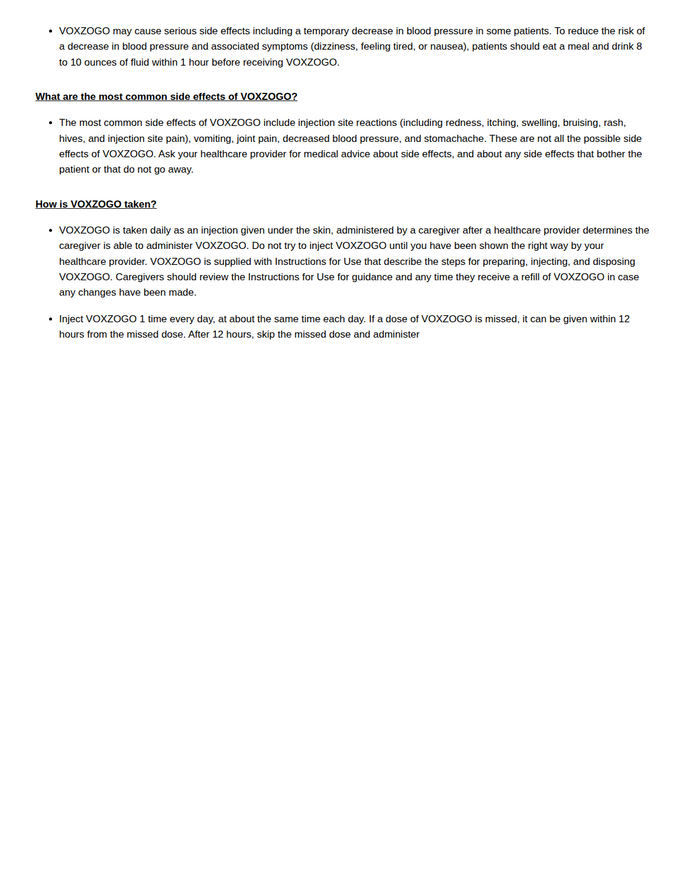VOXZOGO may cause serious side effects including a temporary decrease in blood pressure in some patients. To reduce the risk of a decrease in blood pressure and associated symptoms (dizziness, feeling tired, or nausea), patients should eat a meal and drink 8 to 10 ounces of fluid within 1 hour before receiving VOXZOGO.
What are the most common side effects of VOXZOGO?
The most common side effects of VOXZOGO include injection site reactions (including redness, itching, swelling, bruising, rash, hives, and injection site pain), vomiting, joint pain, decreased blood pressure, and stomachache. These are not all the possible side effects of VOXZOGO. Ask your healthcare provider for medical advice about side effects, and about any side effects that bother the patient or that do not go away.
How is VOXZOGO taken?
VOXZOGO is taken daily as an injection given under the skin, administered by a caregiver after a healthcare provider determines the caregiver is able to administer VOXZOGO. Do not try to inject VOXZOGO until you have been shown the right way by your healthcare provider. VOXZOGO is supplied with Instructions for Use that describe the steps for preparing, injecting, and disposing VOXZOGO. Caregivers should review the Instructions for Use for guidance and any time they receive a refill of VOXZOGO in case any changes have been made.
Inject VOXZOGO 1 time every day, at about the same time each day. If a dose of VOXZOGO is missed, it can be given within 12 hours from the missed dose. After 12 hours, skip the missed dose and administer